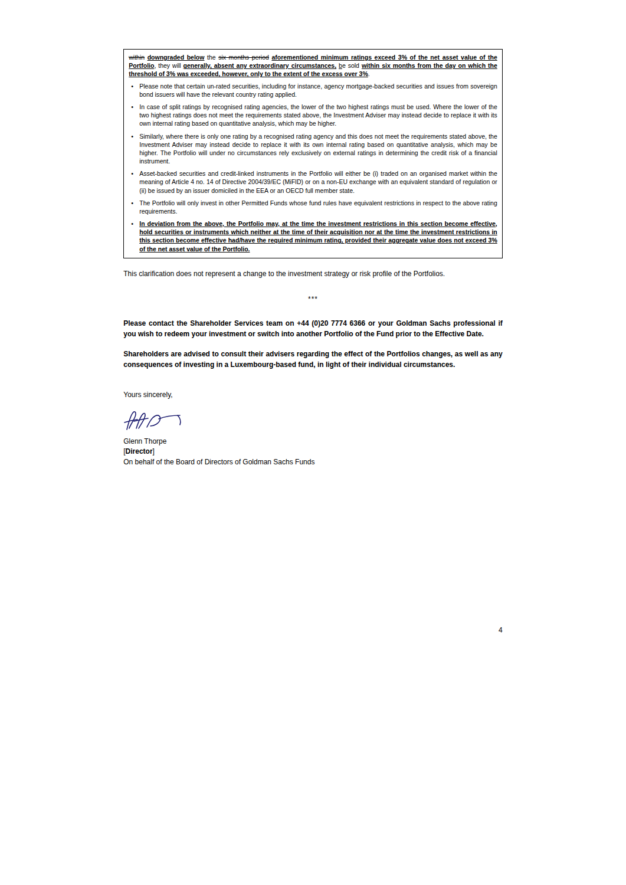within downgraded below the six months period aforementioned minimum ratings exceed 3% of the net asset value of the Portfolio, they will generally, absent any extraordinary circumstances, be sold within six months from the day on which the threshold of 3% was exceeded, however, only to the extent of the excess over 3%.
Please note that certain un-rated securities, including for instance, agency mortgage-backed securities and issues from sovereign bond issuers will have the relevant country rating applied.
In case of split ratings by recognised rating agencies, the lower of the two highest ratings must be used. Where the lower of the two highest ratings does not meet the requirements stated above, the Investment Adviser may instead decide to replace it with its own internal rating based on quantitative analysis, which may be higher.
Similarly, where there is only one rating by a recognised rating agency and this does not meet the requirements stated above, the Investment Adviser may instead decide to replace it with its own internal rating based on quantitative analysis, which may be higher. The Portfolio will under no circumstances rely exclusively on external ratings in determining the credit risk of a financial instrument.
Asset-backed securities and credit-linked instruments in the Portfolio will either be (i) traded on an organised market within the meaning of Article 4 no. 14 of Directive 2004/39/EC (MiFID) or on a non-EU exchange with an equivalent standard of regulation or (ii) be issued by an issuer domiciled in the EEA or an OECD full member state.
The Portfolio will only invest in other Permitted Funds whose fund rules have equivalent restrictions in respect to the above rating requirements.
In deviation from the above, the Portfolio may, at the time the investment restrictions in this section become effective, hold securities or instruments which neither at the time of their acquisition nor at the time the investment restrictions in this section become effective had/have the required minimum rating, provided their aggregate value does not exceed 3% of the net asset value of the Portfolio.
This clarification does not represent a change to the investment strategy or risk profile of the Portfolios.
***
Please contact the Shareholder Services team on +44 (0)20 7774 6366 or your Goldman Sachs professional if you wish to redeem your investment or switch into another Portfolio of the Fund prior to the Effective Date.
Shareholders are advised to consult their advisers regarding the effect of the Portfolios changes, as well as any consequences of investing in a Luxembourg-based fund, in light of their individual circumstances.
Yours sincerely,
Glenn Thorpe
[Director]
On behalf of the Board of Directors of Goldman Sachs Funds
4